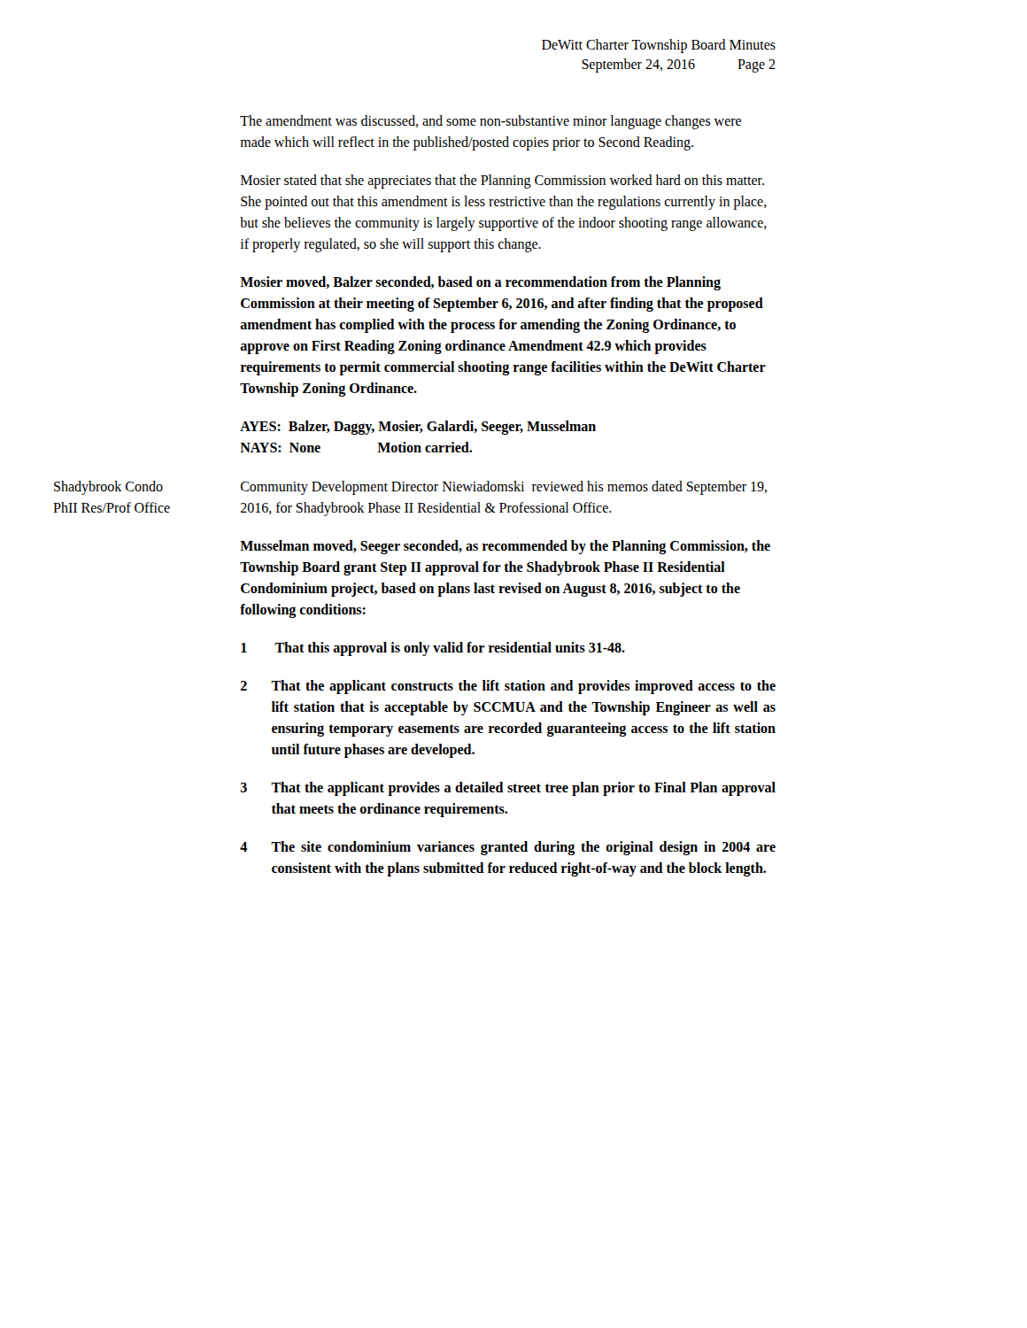DeWitt Charter Township Board Minutes September 24, 2016 Page 2
The amendment was discussed, and some non-substantive minor language changes were made which will reflect in the published/posted copies prior to Second Reading.
Mosier stated that she appreciates that the Planning Commission worked hard on this matter. She pointed out that this amendment is less restrictive than the regulations currently in place, but she believes the community is largely supportive of the indoor shooting range allowance, if properly regulated, so she will support this change.
Mosier moved, Balzer seconded, based on a recommendation from the Planning Commission at their meeting of September 6, 2016, and after finding that the proposed amendment has complied with the process for amending the Zoning Ordinance, to approve on First Reading Zoning ordinance Amendment 42.9 which provides requirements to permit commercial shooting range facilities within the DeWitt Charter Township Zoning Ordinance.
AYES: Balzer, Daggy, Mosier, Galardi, Seeger, Musselman
NAYS: NoneMotion carried.
Shadybrook Condo PhII Res/Prof Office
Community Development Director Niewiadomski reviewed his memos dated September 19, 2016, for Shadybrook Phase II Residential & Professional Office.
Musselman moved, Seeger seconded, as recommended by the Planning Commission, the Township Board grant Step II approval for the Shadybrook Phase II Residential Condominium project, based on plans last revised on August 8, 2016, subject to the following conditions:
1 That this approval is only valid for residential units 31-48.
2 That the applicant constructs the lift station and provides improved access to the lift station that is acceptable by SCCMUA and the Township Engineer as well as ensuring temporary easements are recorded guaranteeing access to the lift station until future phases are developed.
3 That the applicant provides a detailed street tree plan prior to Final Plan approval that meets the ordinance requirements.
4 The site condominium variances granted during the original design in 2004 are consistent with the plans submitted for reduced right-of-way and the block length.